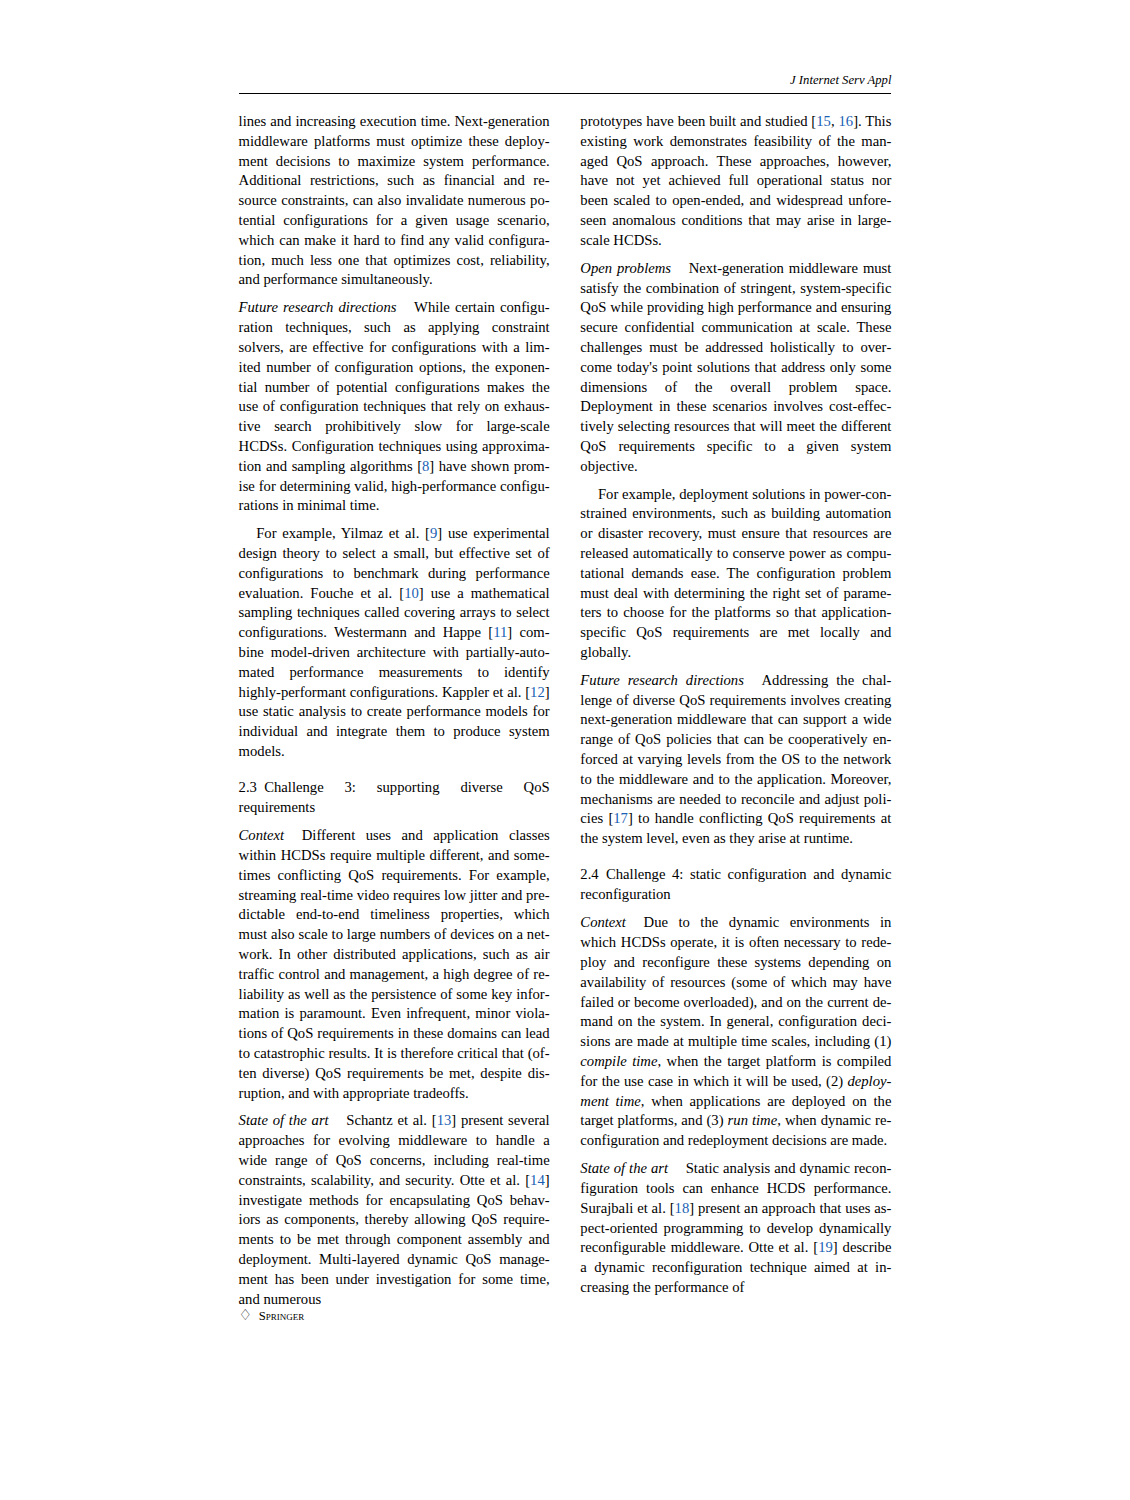J Internet Serv Appl
lines and increasing execution time. Next-generation middleware platforms must optimize these deployment decisions to maximize system performance. Additional restrictions, such as financial and resource constraints, can also invalidate numerous potential configurations for a given usage scenario, which can make it hard to find any valid configuration, much less one that optimizes cost, reliability, and performance simultaneously.
Future research directions While certain configuration techniques, such as applying constraint solvers, are effective for configurations with a limited number of configuration options, the exponential number of potential configurations makes the use of configuration techniques that rely on exhaustive search prohibitively slow for large-scale HCDSs. Configuration techniques using approximation and sampling algorithms [8] have shown promise for determining valid, high-performance configurations in minimal time.
For example, Yilmaz et al. [9] use experimental design theory to select a small, but effective set of configurations to benchmark during performance evaluation. Fouche et al. [10] use a mathematical sampling techniques called covering arrays to select configurations. Westermann and Happe [11] combine model-driven architecture with partially-automated performance measurements to identify highly-performant configurations. Kappler et al. [12] use static analysis to create performance models for individual and integrate them to produce system models.
2.3 Challenge 3: supporting diverse QoS requirements
Context Different uses and application classes within HCDSs require multiple different, and sometimes conflicting QoS requirements. For example, streaming real-time video requires low jitter and predictable end-to-end timeliness properties, which must also scale to large numbers of devices on a network. In other distributed applications, such as air traffic control and management, a high degree of reliability as well as the persistence of some key information is paramount. Even infrequent, minor violations of QoS requirements in these domains can lead to catastrophic results. It is therefore critical that (often diverse) QoS requirements be met, despite disruption, and with appropriate tradeoffs.
State of the art Schantz et al. [13] present several approaches for evolving middleware to handle a wide range of QoS concerns, including real-time constraints, scalability, and security. Otte et al. [14] investigate methods for encapsulating QoS behaviors as components, thereby allowing QoS requirements to be met through component assembly and deployment. Multi-layered dynamic QoS management has been under investigation for some time, and numerous
prototypes have been built and studied [15, 16]. This existing work demonstrates feasibility of the managed QoS approach. These approaches, however, have not yet achieved full operational status nor been scaled to open-ended, and widespread unforeseen anomalous conditions that may arise in large-scale HCDSs.
Open problems Next-generation middleware must satisfy the combination of stringent, system-specific QoS while providing high performance and ensuring secure confidential communication at scale. These challenges must be addressed holistically to overcome today's point solutions that address only some dimensions of the overall problem space. Deployment in these scenarios involves cost-effectively selecting resources that will meet the different QoS requirements specific to a given system objective.
For example, deployment solutions in power-constrained environments, such as building automation or disaster recovery, must ensure that resources are released automatically to conserve power as computational demands ease. The configuration problem must deal with determining the right set of parameters to choose for the platforms so that application-specific QoS requirements are met locally and globally.
Future research directions Addressing the challenge of diverse QoS requirements involves creating next-generation middleware that can support a wide range of QoS policies that can be cooperatively enforced at varying levels from the OS to the network to the middleware and to the application. Moreover, mechanisms are needed to reconcile and adjust policies [17] to handle conflicting QoS requirements at the system level, even as they arise at runtime.
2.4 Challenge 4: static configuration and dynamic reconfiguration
Context Due to the dynamic environments in which HCDSs operate, it is often necessary to redeploy and reconfigure these systems depending on availability of resources (some of which may have failed or become overloaded), and on the current demand on the system. In general, configuration decisions are made at multiple time scales, including (1) compile time, when the target platform is compiled for the use case in which it will be used, (2) deployment time, when applications are deployed on the target platforms, and (3) run time, when dynamic reconfiguration and redeployment decisions are made.
State of the art Static analysis and dynamic reconfiguration tools can enhance HCDS performance. Surajbali et al. [18] present an approach that uses aspect-oriented programming to develop dynamically reconfigurable middleware. Otte et al. [19] describe a dynamic reconfiguration technique aimed at increasing the performance of
♢ Springer